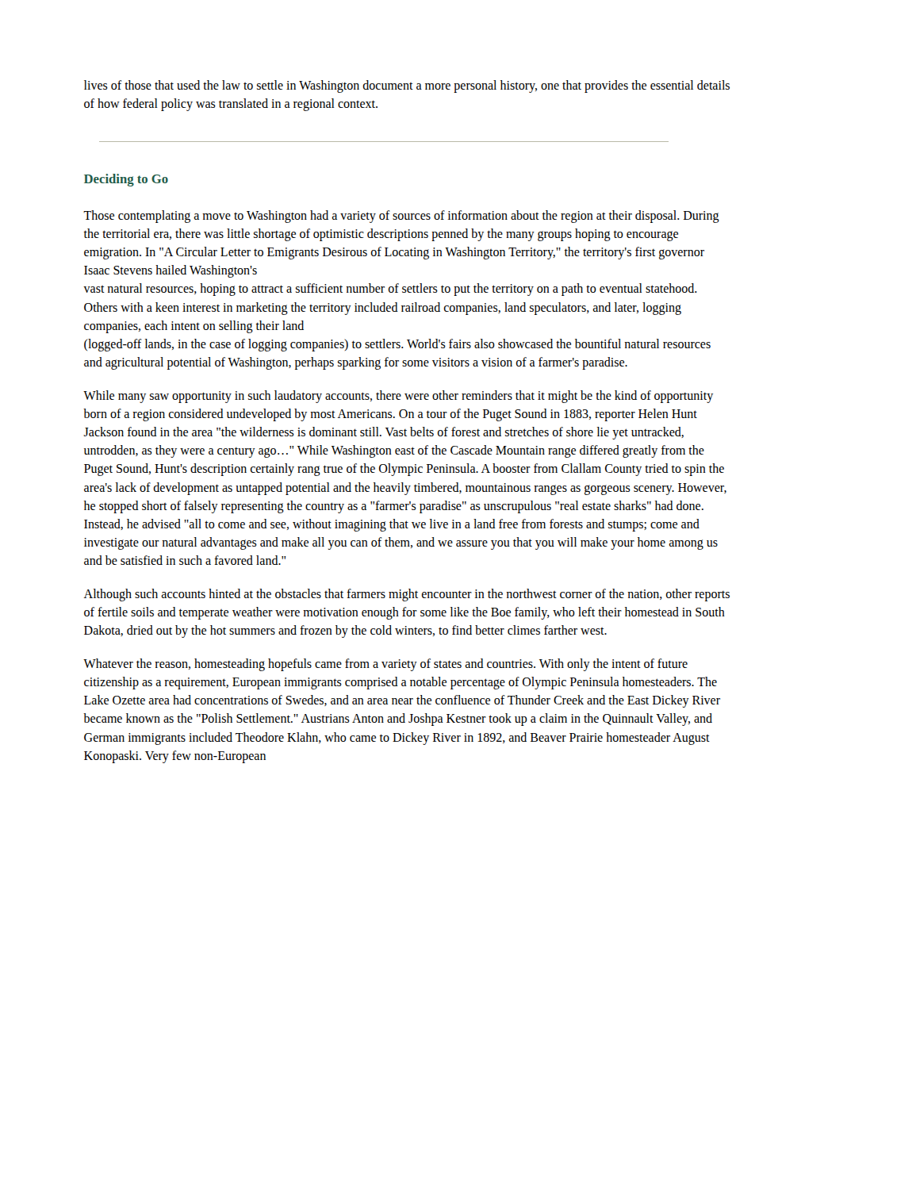lives of those that used the law to settle in Washington document a more personal history, one that provides the essential details of how federal policy was translated in a regional context.
Deciding to Go
Those contemplating a move to Washington had a variety of sources of information about the region at their disposal. During the territorial era, there was little shortage of optimistic descriptions penned by the many groups hoping to encourage emigration. In "A Circular Letter to Emigrants Desirous of Locating in Washington Territory," the territory's first governor Isaac Stevens hailed Washington's
vast natural resources, hoping to attract a sufficient number of settlers to put the territory on a path to eventual statehood. Others with a keen interest in marketing the territory included railroad companies, land speculators, and later, logging companies, each intent on selling their land
(logged-off lands, in the case of logging companies) to settlers. World's fairs also showcased the bountiful natural resources and agricultural potential of Washington, perhaps sparking for some visitors a vision of a farmer's paradise.
While many saw opportunity in such laudatory accounts, there were other reminders that it might be the kind of opportunity born of a region considered undeveloped by most Americans. On a tour of the Puget Sound in 1883, reporter Helen Hunt Jackson found in the area "the wilderness is dominant still. Vast belts of forest and stretches of shore lie yet untracked, untrodden, as they were a century ago…" While Washington east of the Cascade Mountain range differed greatly from the Puget Sound, Hunt's description certainly rang true of the Olympic Peninsula. A booster from Clallam County tried to spin the area's lack of development as untapped potential and the heavily timbered, mountainous ranges as gorgeous scenery. However, he stopped short of falsely representing the country as a "farmer's paradise" as unscrupulous "real estate sharks" had done. Instead, he advised "all to come and see, without imagining that we live in a land free from forests and stumps; come and investigate our natural advantages and make all you can of them, and we assure you that you will make your home among us and be satisfied in such a favored land."
Although such accounts hinted at the obstacles that farmers might encounter in the northwest corner of the nation, other reports of fertile soils and temperate weather were motivation enough for some like the Boe family, who left their homestead in South Dakota, dried out by the hot summers and frozen by the cold winters, to find better climes farther west.
Whatever the reason, homesteading hopefuls came from a variety of states and countries. With only the intent of future citizenship as a requirement, European immigrants comprised a notable percentage of Olympic Peninsula homesteaders. The Lake Ozette area had concentrations of Swedes, and an area near the confluence of Thunder Creek and the East Dickey River became known as the "Polish Settlement." Austrians Anton and Joshpa Kestner took up a claim in the Quinnault Valley, and German immigrants included Theodore Klahn, who came to Dickey River in 1892, and Beaver Prairie homesteader August Konopaski. Very few non-European